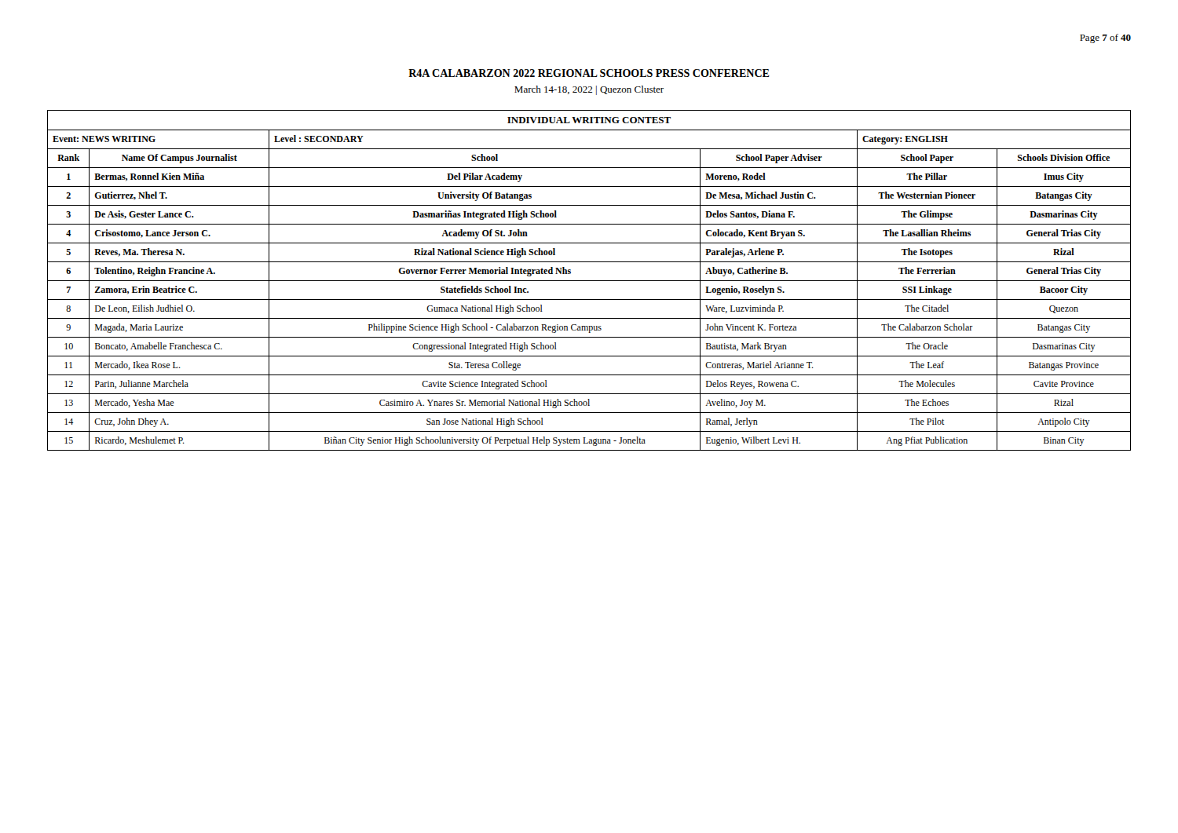Page 7 of 40
R4A CALABARZON 2022 REGIONAL SCHOOLS PRESS CONFERENCE
March 14-18, 2022 | Quezon Cluster
| INDIVIDUAL WRITING CONTEST |
| Event: NEWS WRITING | Level : SECONDARY | Category: ENGLISH |
| Rank | Name Of Campus Journalist | School | School Paper Adviser | School Paper | Schools Division Office |
| 1 | Bermas, Ronnel Kien Miña | Del Pilar Academy | Moreno, Rodel | The Pillar | Imus City |
| 2 | Gutierrez, Nhel T. | University Of Batangas | De Mesa, Michael Justin C. | The Westernian Pioneer | Batangas City |
| 3 | De Asis, Gester Lance C. | Dasmariñas Integrated High School | Delos Santos, Diana F. | The Glimpse | Dasmarinas City |
| 4 | Crisostomo, Lance Jerson C. | Academy Of St. John | Colocado, Kent Bryan S. | The Lasallian Rheims | General Trias City |
| 5 | Reves, Ma. Theresa N. | Rizal National Science High School | Paralejas, Arlene P. | The Isotopes | Rizal |
| 6 | Tolentino, Reighn Francine A. | Governor Ferrer Memorial Integrated Nhs | Abuyo, Catherine B. | The Ferrerian | General Trias City |
| 7 | Zamora, Erin Beatrice C. | Statefields School Inc. | Logenio, Roselyn S. | SSI Linkage | Bacoor City |
| 8 | De Leon, Eilish Judhiel O. | Gumaca National High School | Ware, Luzviminda P. | The Citadel | Quezon |
| 9 | Magada, Maria Laurize | Philippine Science High School - Calabarzon Region Campus | John Vincent K. Forteza | The Calabarzon Scholar | Batangas City |
| 10 | Boncato, Amabelle Franchesca C. | Congressional Integrated High School | Bautista, Mark Bryan | The Oracle | Dasmarinas City |
| 11 | Mercado, Ikea Rose L. | Sta. Teresa College | Contreras, Mariel Arianne T. | The Leaf | Batangas Province |
| 12 | Parin, Julianne Marchela | Cavite Science Integrated School | Delos Reyes, Rowena C. | The Molecules | Cavite Province |
| 13 | Mercado, Yesha Mae | Casimiro A. Ynares Sr. Memorial National High School | Avelino, Joy M. | The Echoes | Rizal |
| 14 | Cruz, John Dhey A. | San Jose National High School | Ramal, Jerlyn | The Pilot | Antipolo City |
| 15 | Ricardo, Meshulemet P. | Biñan City Senior High Schooluniversity Of Perpetual Help System Laguna - Jonelta | Eugenio, Wilbert Levi H. | Ang Pfiat Publication | Binan City |